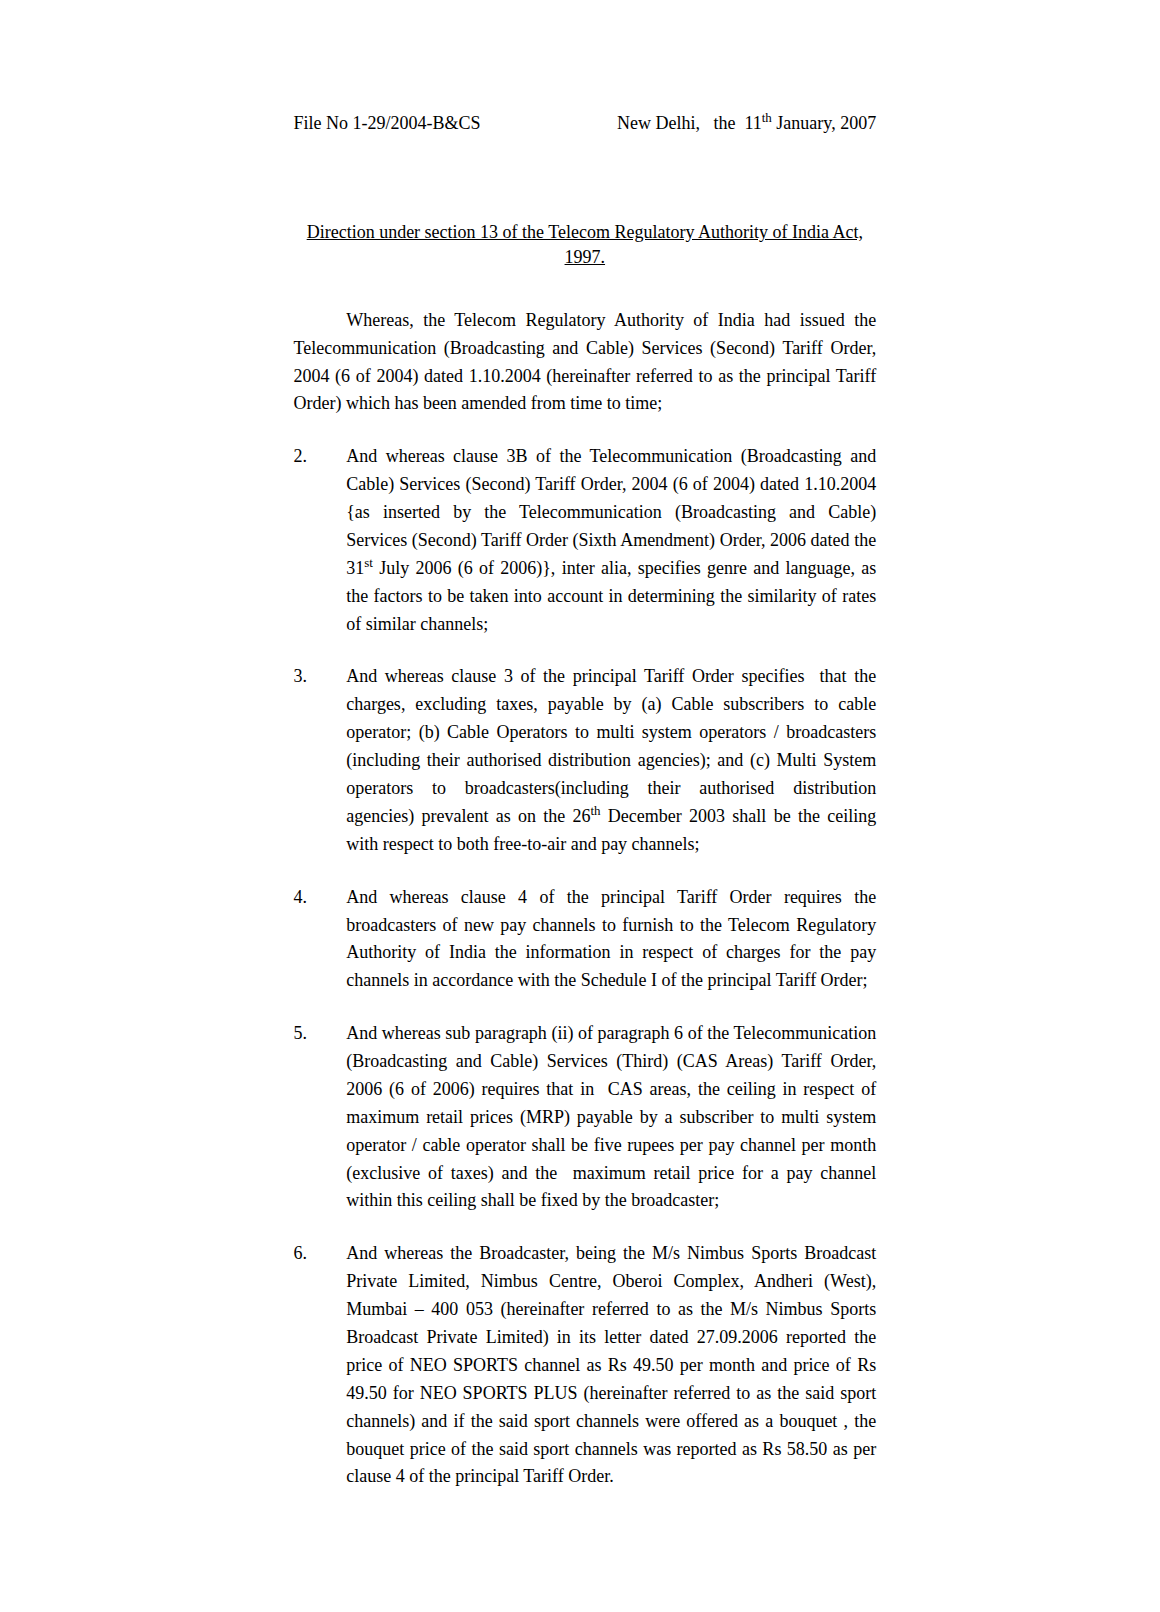File No 1-29/2004-B&CS
New Delhi, the 11th January, 2007
Direction under section 13 of the Telecom Regulatory Authority of India Act, 1997.
Whereas, the Telecom Regulatory Authority of India had issued the Telecommunication (Broadcasting and Cable) Services (Second) Tariff Order, 2004 (6 of 2004) dated 1.10.2004 (hereinafter referred to as the principal Tariff Order) which has been amended from time to time;
2.
And whereas clause 3B of the Telecommunication (Broadcasting and Cable) Services (Second) Tariff Order, 2004 (6 of 2004) dated 1.10.2004 {as inserted by the Telecommunication (Broadcasting and Cable) Services (Second) Tariff Order (Sixth Amendment) Order, 2006 dated the 31st July 2006 (6 of 2006)}, inter alia, specifies genre and language, as the factors to be taken into account in determining the similarity of rates of similar channels;
3.
And whereas clause 3 of the principal Tariff Order specifies that the charges, excluding taxes, payable by (a) Cable subscribers to cable operator; (b) Cable Operators to multi system operators / broadcasters (including their authorised distribution agencies); and (c) Multi System operators to broadcasters(including their authorised distribution agencies) prevalent as on the 26th December 2003 shall be the ceiling with respect to both free-to-air and pay channels;
4.
And whereas clause 4 of the principal Tariff Order requires the broadcasters of new pay channels to furnish to the Telecom Regulatory Authority of India the information in respect of charges for the pay channels in accordance with the Schedule I of the principal Tariff Order;
5.
And whereas sub paragraph (ii) of paragraph 6 of the Telecommunication (Broadcasting and Cable) Services (Third) (CAS Areas) Tariff Order, 2006 (6 of 2006) requires that in CAS areas, the ceiling in respect of maximum retail prices (MRP) payable by a subscriber to multi system operator / cable operator shall be five rupees per pay channel per month (exclusive of taxes) and the maximum retail price for a pay channel within this ceiling shall be fixed by the broadcaster;
6.
And whereas the Broadcaster, being the M/s Nimbus Sports Broadcast Private Limited, Nimbus Centre, Oberoi Complex, Andheri (West), Mumbai – 400 053 (hereinafter referred to as the M/s Nimbus Sports Broadcast Private Limited) in its letter dated 27.09.2006 reported the price of NEO SPORTS channel as Rs 49.50 per month and price of Rs 49.50 for NEO SPORTS PLUS (hereinafter referred to as the said sport channels) and if the said sport channels were offered as a bouquet , the bouquet price of the said sport channels was reported as Rs 58.50 as per clause 4 of the principal Tariff Order.